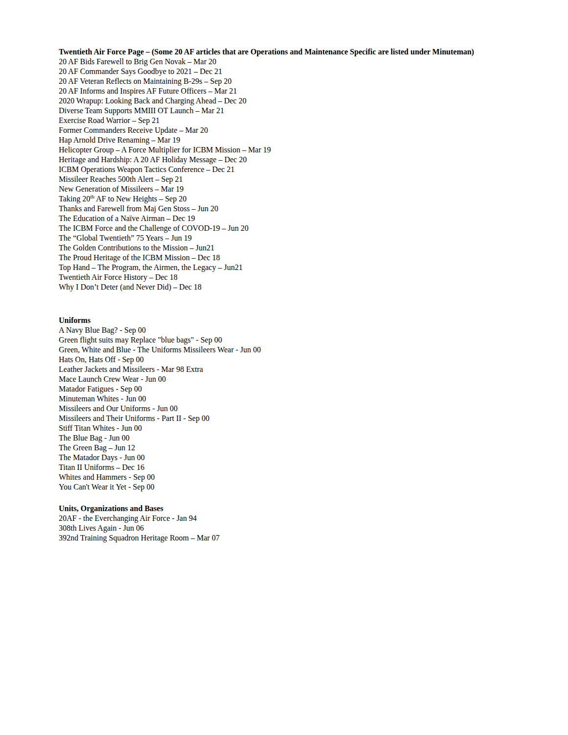Twentieth Air Force Page – (Some 20 AF articles that are Operations and Maintenance Specific are listed under Minuteman)
20 AF Bids Farewell to Brig Gen Novak – Mar 20
20 AF Commander Says Goodbye to 2021 – Dec 21
20 AF Veteran Reflects on Maintaining B-29s – Sep 20
20 AF Informs and Inspires AF Future Officers – Mar 21
2020 Wrapup: Looking Back and Charging Ahead – Dec 20
Diverse Team Supports MMIII OT Launch – Mar 21
Exercise Road Warrior – Sep 21
Former Commanders Receive Update – Mar 20
Hap Arnold Drive Renaming – Mar 19
Helicopter Group – A Force Multiplier for ICBM Mission – Mar 19
Heritage and Hardship: A 20 AF Holiday Message – Dec 20
ICBM Operations Weapon Tactics Conference – Dec 21
Missileer Reaches 500th Alert – Sep 21
New Generation of Missileers – Mar 19
Taking 20th AF to New Heights – Sep 20
Thanks and Farewell from Maj Gen Stoss – Jun 20
The Education of a Naïve Airman – Dec 19
The ICBM Force and the Challenge of COVOD-19 – Jun 20
The “Global Twentieth” 75 Years – Jun 19
The Golden Contributions to the Mission – Jun21
The Proud Heritage of the ICBM Mission – Dec 18
Top Hand – The Program, the Airmen, the Legacy – Jun21
Twentieth Air Force History – Dec 18
Why I Don’t Deter (and Never Did) – Dec 18
Uniforms
A Navy Blue Bag? - Sep 00
Green flight suits may Replace "blue bags" - Sep 00
Green, White and Blue - The Uniforms Missileers Wear - Jun 00
Hats On, Hats Off - Sep 00
Leather Jackets and Missileers - Mar 98 Extra
Mace Launch Crew Wear - Jun 00
Matador Fatigues - Sep 00
Minuteman Whites - Jun 00
Missileers and Our Uniforms - Jun 00
Missileers and Their Uniforms - Part II - Sep 00
Stiff Titan Whites - Jun 00
The Blue Bag - Jun 00
The Green Bag – Jun 12
The Matador Days - Jun 00
Titan II Uniforms – Dec 16
Whites and Hammers - Sep 00
You Can't Wear it Yet - Sep 00
Units, Organizations and Bases
20AF - the Everchanging Air Force - Jan 94
308th Lives Again - Jun 06
392nd Training Squadron Heritage Room – Mar 07